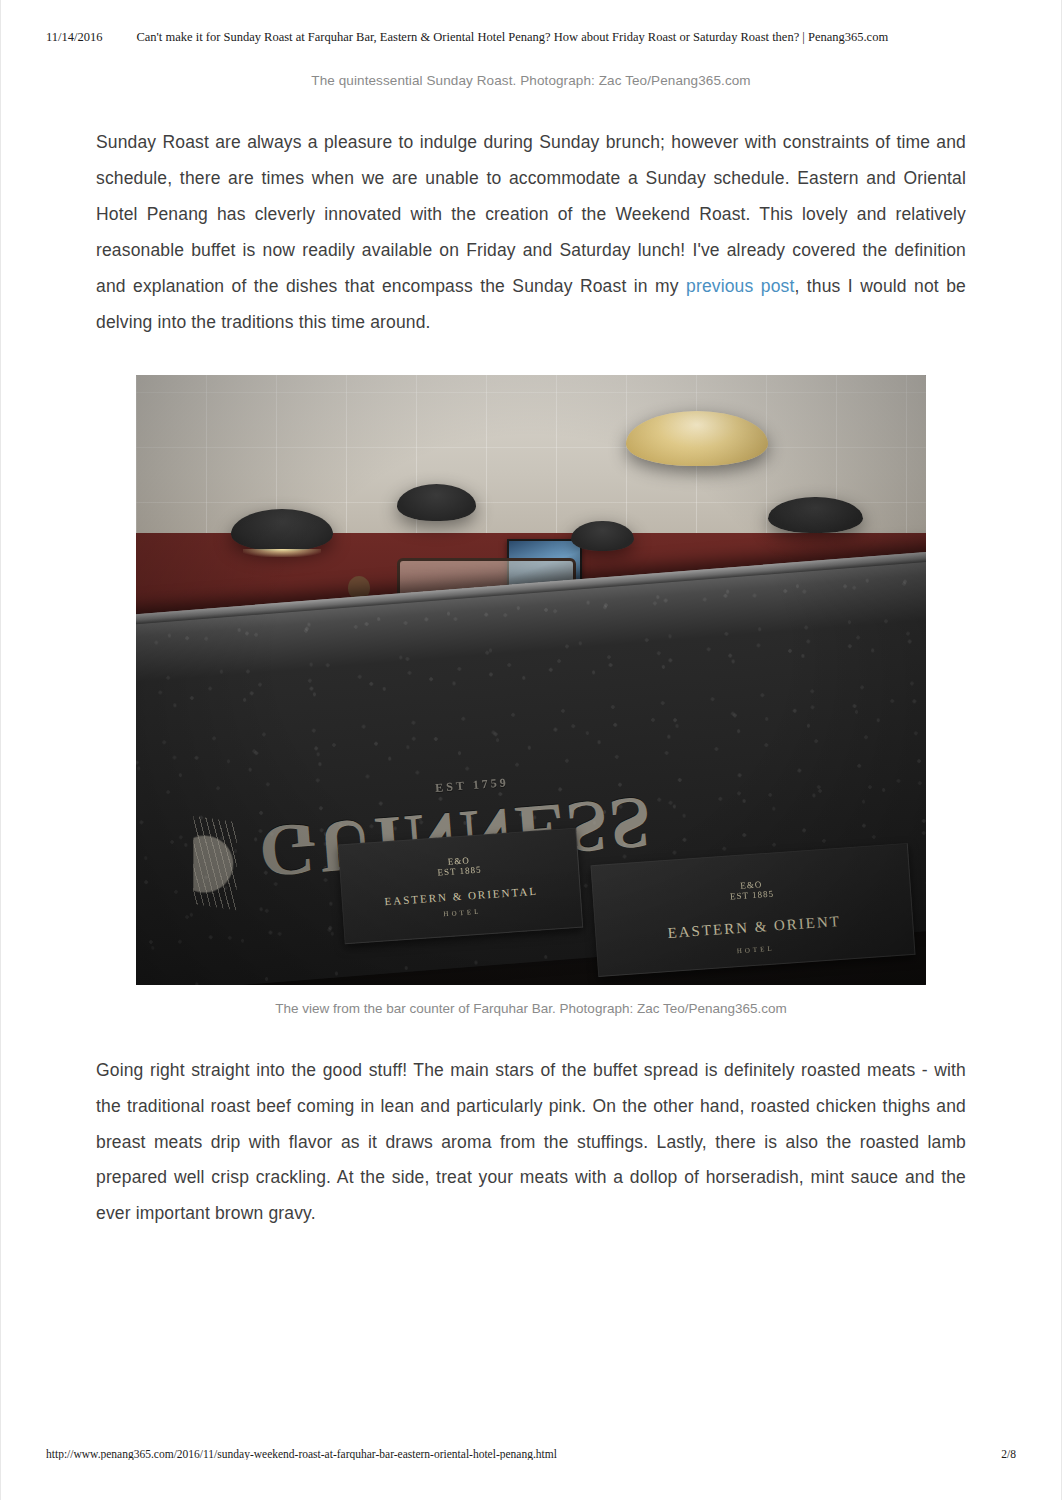11/14/2016 Can't make it for Sunday Roast at Farquhar Bar, Eastern & Oriental Hotel Penang? How about Friday Roast or Saturday Roast then? | Penang365.com
The quintessential Sunday Roast. Photograph: Zac Teo/Penang365.com
Sunday Roast are always a pleasure to indulge during Sunday brunch; however with constraints of time and schedule, there are times when we are unable to accommodate a Sunday schedule. Eastern and Oriental Hotel Penang has cleverly innovated with the creation of the Weekend Roast. This lovely and relatively reasonable buffet is now readily available on Friday and Saturday lunch! I've already covered the definition and explanation of the dishes that encompass the Sunday Roast in my previous post, thus I would not be delving into the traditions this time around.
GUINNESSEST 1759
E&O
EST 1885
EASTERN & ORIENTAL
HOTEL
E&O
EST 1885
EASTERN & ORIENT
HOTEL
The view from the bar counter of Farquhar Bar. Photograph: Zac Teo/Penang365.com
Going right straight into the good stuff! The main stars of the buffet spread is definitely roasted meats - with the traditional roast beef coming in lean and particularly pink. On the other hand, roasted chicken thighs and breast meats drip with flavor as it draws aroma from the stuffings. Lastly, there is also the roasted lamb prepared well crisp crackling. At the side, treat your meats with a dollop of horseradish, mint sauce and the ever important brown gravy.
http://www.penang365.com/2016/11/sunday-weekend-roast-at-farquhar-bar-eastern-oriental-hotel-penang.html 2/8